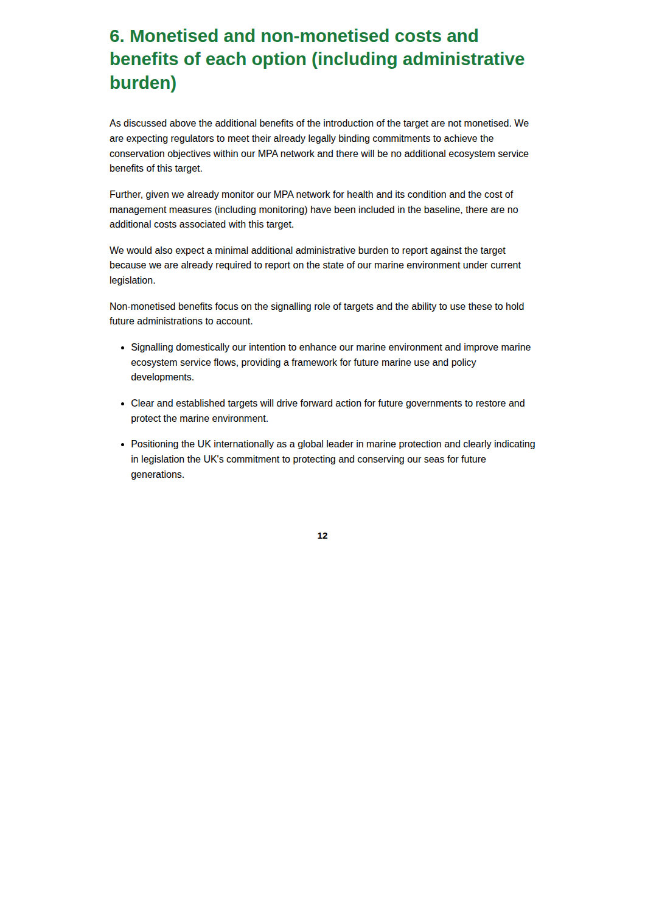6. Monetised and non-monetised costs and benefits of each option (including administrative burden)
As discussed above the additional benefits of the introduction of the target are not monetised. We are expecting regulators to meet their already legally binding commitments to achieve the conservation objectives within our MPA network and there will be no additional ecosystem service benefits of this target.
Further, given we already monitor our MPA network for health and its condition and the cost of management measures (including monitoring) have been included in the baseline, there are no additional costs associated with this target.
We would also expect a minimal additional administrative burden to report against the target because we are already required to report on the state of our marine environment under current legislation.
Non-monetised benefits focus on the signalling role of targets and the ability to use these to hold future administrations to account.
Signalling domestically our intention to enhance our marine environment and improve marine ecosystem service flows, providing a framework for future marine use and policy developments.
Clear and established targets will drive forward action for future governments to restore and protect the marine environment.
Positioning the UK internationally as a global leader in marine protection and clearly indicating in legislation the UK's commitment to protecting and conserving our seas for future generations.
12